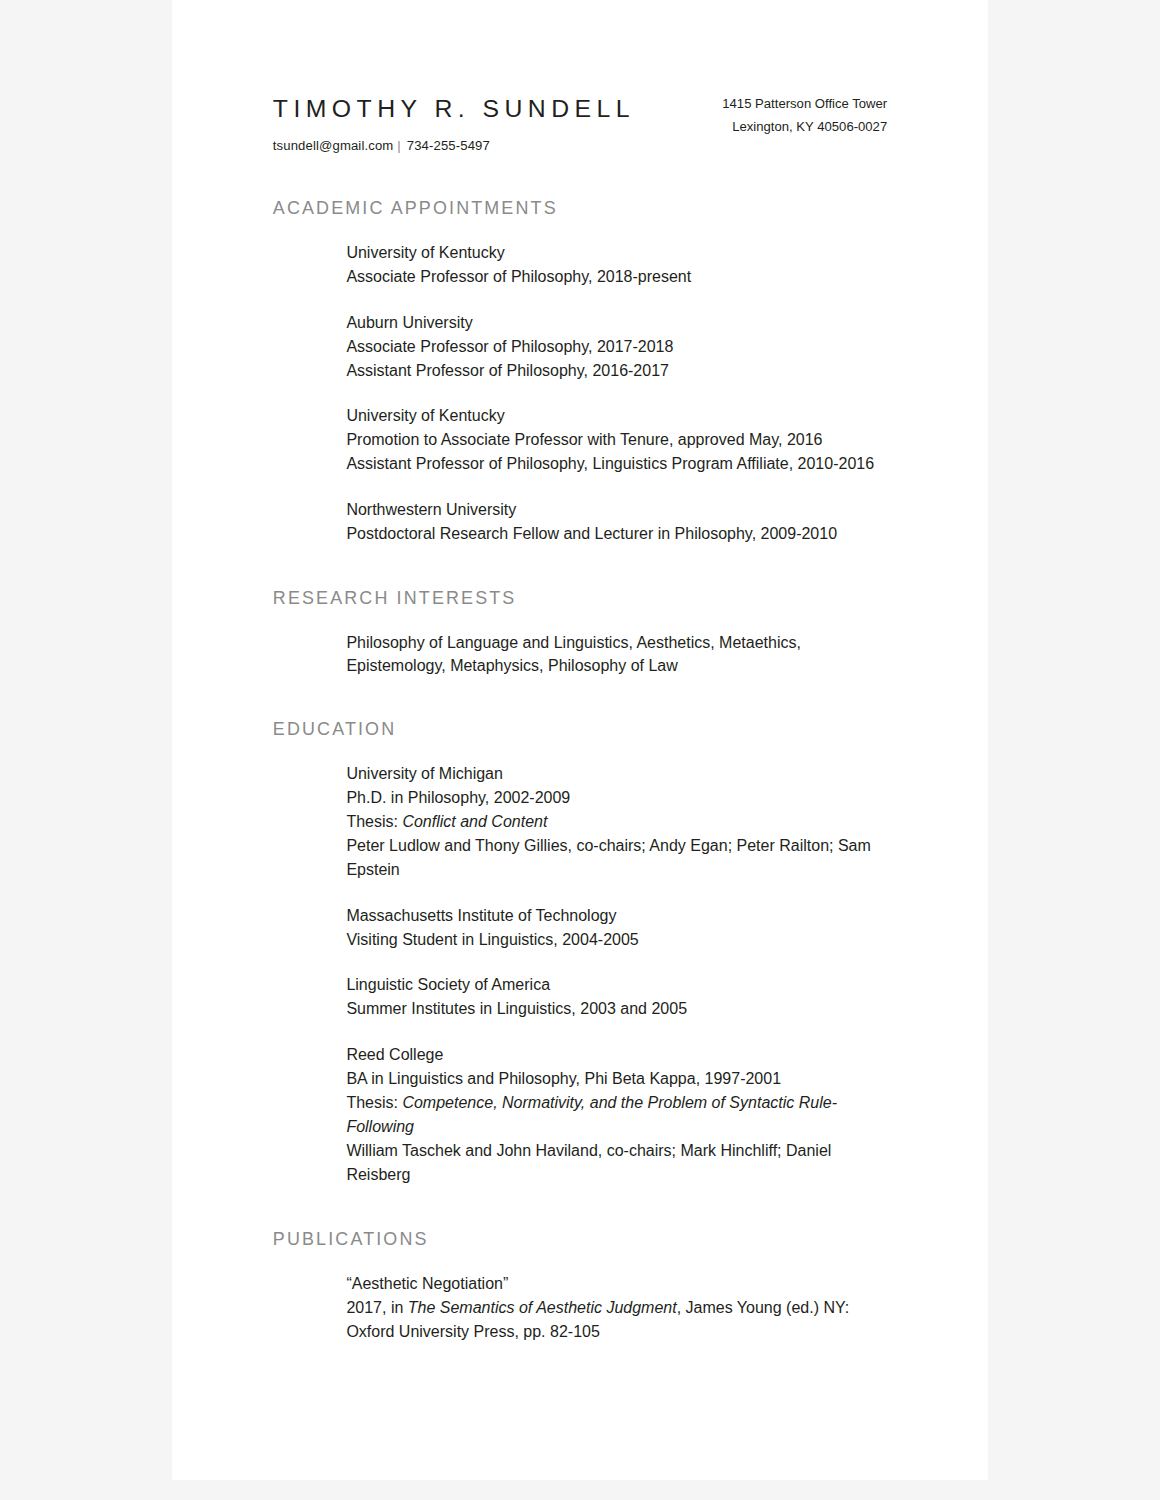Timothy R. Sundell
tsundell@gmail.com|734-255-5497
1415 Patterson Office Tower
Lexington, KY 40506-0027
Academic Appointments
University of Kentucky
Associate Professor of Philosophy, 2018-present
Auburn University
Associate Professor of Philosophy, 2017-2018
Assistant Professor of Philosophy, 2016-2017
University of Kentucky
Promotion to Associate Professor with Tenure, approved May, 2016
Assistant Professor of Philosophy, Linguistics Program Affiliate, 2010-2016
Northwestern University
Postdoctoral Research Fellow and Lecturer in Philosophy, 2009-2010
Research Interests
Philosophy of Language and Linguistics, Aesthetics, Metaethics, Epistemology, Metaphysics, Philosophy of Law
Education
University of Michigan
Ph.D. in Philosophy, 2002-2009
Thesis: Conflict and Content
Peter Ludlow and Thony Gillies, co-chairs; Andy Egan; Peter Railton; Sam Epstein
Massachusetts Institute of Technology
Visiting Student in Linguistics, 2004-2005
Linguistic Society of America
Summer Institutes in Linguistics, 2003 and 2005
Reed College
BA in Linguistics and Philosophy, Phi Beta Kappa, 1997-2001
Thesis: Competence, Normativity, and the Problem of Syntactic Rule-Following
William Taschek and John Haviland, co-chairs; Mark Hinchliff; Daniel Reisberg
Publications
“Aesthetic Negotiation”
2017, in The Semantics of Aesthetic Judgment, James Young (ed.) NY: Oxford University Press, pp. 82-105